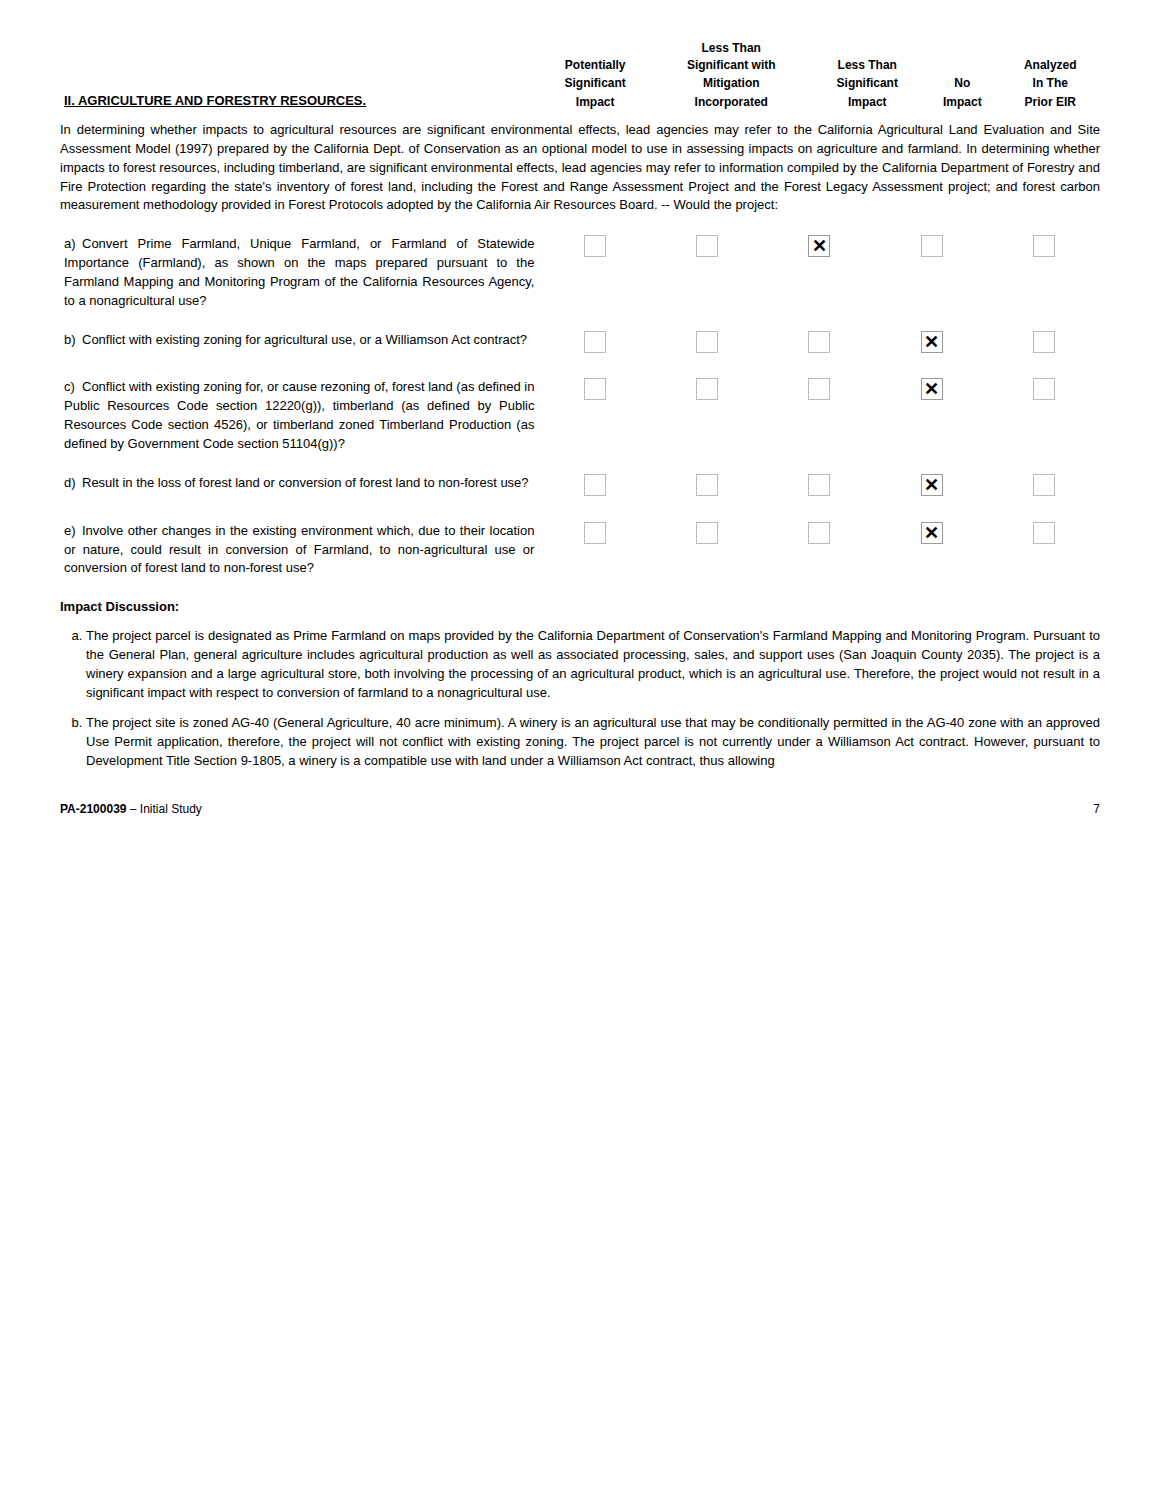| | | Less Than | | | |
| | Potentially | Significant with | Less Than | | Analyzed |
| | Significant | Mitigation | Significant | No | In The |
| II. AGRICULTURE AND FORESTRY RESOURCES. | Impact | Incorporated | Impact | Impact | Prior EIR |
In determining whether impacts to agricultural resources are significant environmental effects, lead agencies may refer to the California Agricultural Land Evaluation and Site Assessment Model (1997) prepared by the California Dept. of Conservation as an optional model to use in assessing impacts on agriculture and farmland. In determining whether impacts to forest resources, including timberland, are significant environmental effects, lead agencies may refer to information compiled by the California Department of Forestry and Fire Protection regarding the state's inventory of forest land, including the Forest and Range Assessment Project and the Forest Legacy Assessment project; and forest carbon measurement methodology provided in Forest Protocols adopted by the California Air Resources Board. -- Would the project:
| a) Convert Prime Farmland, Unique Farmland, or Farmland of Statewide Importance (Farmland), as shown on the maps prepared pursuant to the Farmland Mapping and Monitoring Program of the California Resources Agency, to a nonagricultural use? | | | | | |
| b) Conflict with existing zoning for agricultural use, or a Williamson Act contract? | | | | | |
| c) Conflict with existing zoning for, or cause rezoning of, forest land (as defined in Public Resources Code section 12220(g)), timberland (as defined by Public Resources Code section 4526), or timberland zoned Timberland Production (as defined by Government Code section 51104(g))? | | | | | |
| d) Result in the loss of forest land or conversion of forest land to non-forest use? | | | | | |
| e) Involve other changes in the existing environment which, due to their location or nature, could result in conversion of Farmland, to non-agricultural use or conversion of forest land to non-forest use? | | | | | |
Impact Discussion:
The project parcel is designated as Prime Farmland on maps provided by the California Department of Conservation's Farmland Mapping and Monitoring Program. Pursuant to the General Plan, general agriculture includes agricultural production as well as associated processing, sales, and support uses (San Joaquin County 2035). The project is a winery expansion and a large agricultural store, both involving the processing of an agricultural product, which is an agricultural use. Therefore, the project would not result in a significant impact with respect to conversion of farmland to a nonagricultural use.
The project site is zoned AG-40 (General Agriculture, 40 acre minimum). A winery is an agricultural use that may be conditionally permitted in the AG-40 zone with an approved Use Permit application, therefore, the project will not conflict with existing zoning. The project parcel is not currently under a Williamson Act contract. However, pursuant to Development Title Section 9-1805, a winery is a compatible use with land under a Williamson Act contract, thus allowing
PA-2100039 – Initial Study
7